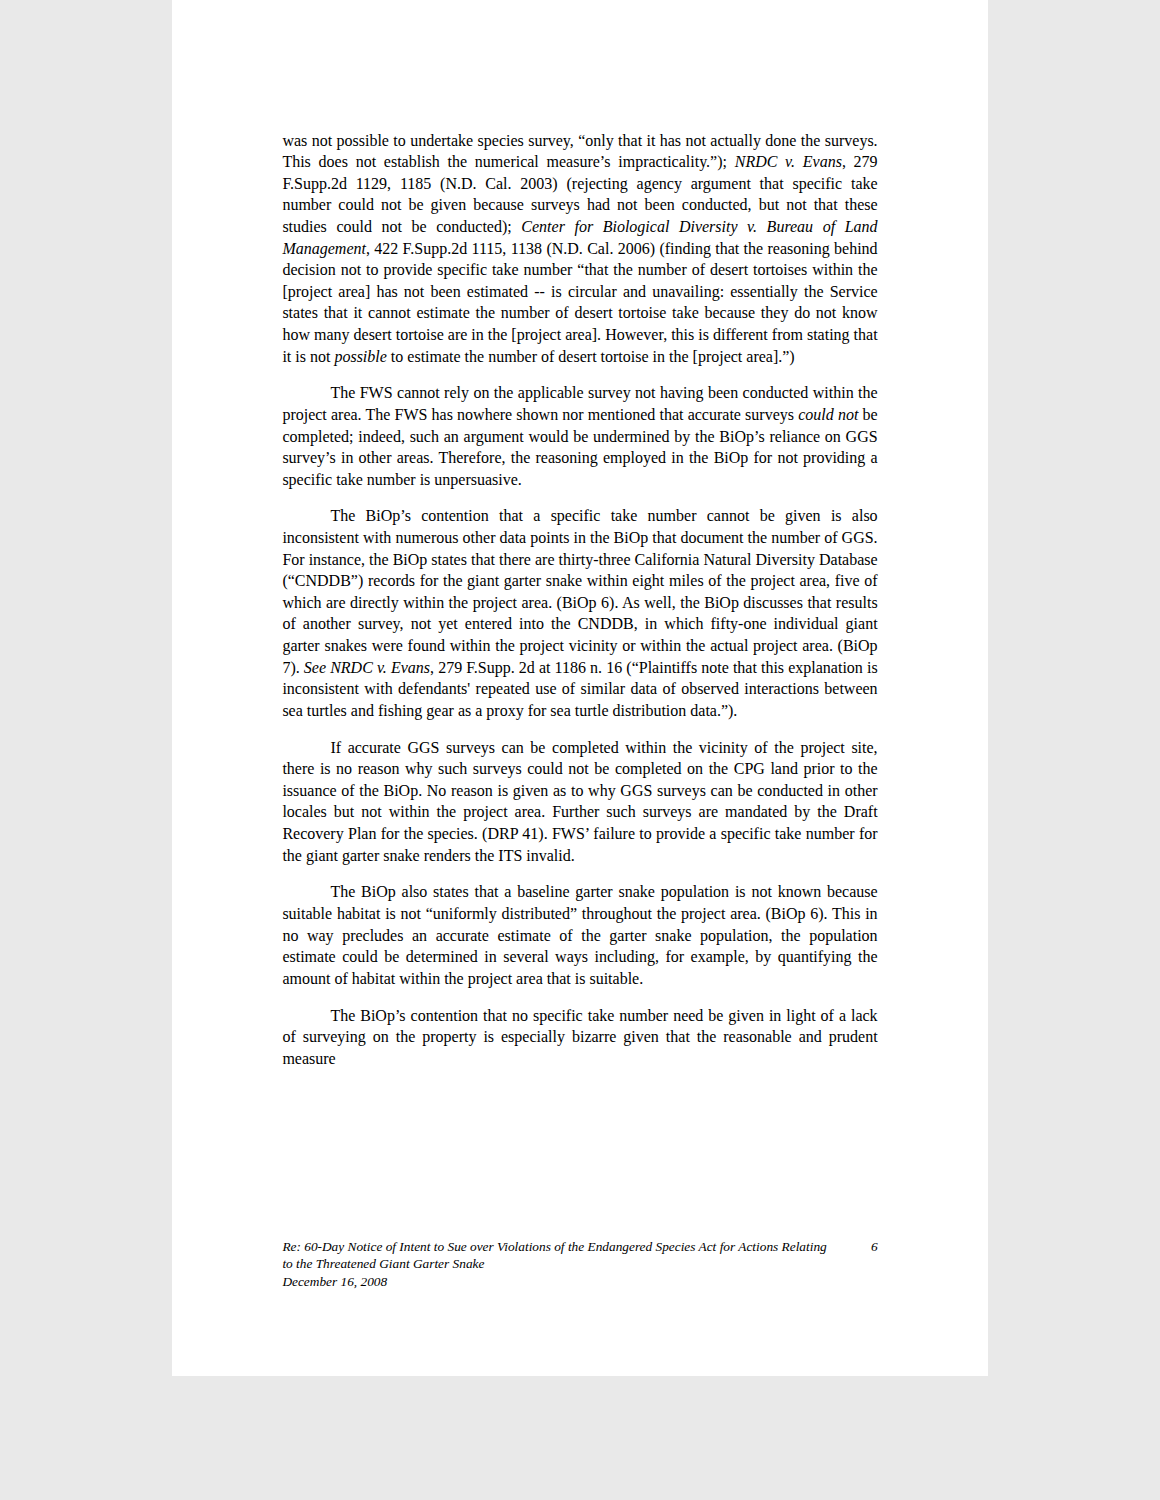was not possible to undertake species survey, “only that it has not actually done the surveys. This does not establish the numerical measure’s impracticality.”); NRDC v. Evans, 279 F.Supp.2d 1129, 1185 (N.D. Cal. 2003) (rejecting agency argument that specific take number could not be given because surveys had not been conducted, but not that these studies could not be conducted); Center for Biological Diversity v. Bureau of Land Management, 422 F.Supp.2d 1115, 1138 (N.D. Cal. 2006) (finding that the reasoning behind decision not to provide specific take number “that the number of desert tortoises within the [project area] has not been estimated -- is circular and unavailing: essentially the Service states that it cannot estimate the number of desert tortoise take because they do not know how many desert tortoise are in the [project area]. However, this is different from stating that it is not possible to estimate the number of desert tortoise in the [project area].”)
The FWS cannot rely on the applicable survey not having been conducted within the project area. The FWS has nowhere shown nor mentioned that accurate surveys could not be completed; indeed, such an argument would be undermined by the BiOp’s reliance on GGS survey’s in other areas. Therefore, the reasoning employed in the BiOp for not providing a specific take number is unpersuasive.
The BiOp’s contention that a specific take number cannot be given is also inconsistent with numerous other data points in the BiOp that document the number of GGS. For instance, the BiOp states that there are thirty-three California Natural Diversity Database (“CNDDB”) records for the giant garter snake within eight miles of the project area, five of which are directly within the project area. (BiOp 6). As well, the BiOp discusses that results of another survey, not yet entered into the CNDDB, in which fifty-one individual giant garter snakes were found within the project vicinity or within the actual project area. (BiOp 7). See NRDC v. Evans, 279 F.Supp. 2d at 1186 n. 16 (“Plaintiffs note that this explanation is inconsistent with defendants' repeated use of similar data of observed interactions between sea turtles and fishing gear as a proxy for sea turtle distribution data.”).
If accurate GGS surveys can be completed within the vicinity of the project site, there is no reason why such surveys could not be completed on the CPG land prior to the issuance of the BiOp. No reason is given as to why GGS surveys can be conducted in other locales but not within the project area. Further such surveys are mandated by the Draft Recovery Plan for the species. (DRP 41). FWS’ failure to provide a specific take number for the giant garter snake renders the ITS invalid.
The BiOp also states that a baseline garter snake population is not known because suitable habitat is not “uniformly distributed” throughout the project area. (BiOp 6). This in no way precludes an accurate estimate of the garter snake population, the population estimate could be determined in several ways including, for example, by quantifying the amount of habitat within the project area that is suitable.
The BiOp’s contention that no specific take number need be given in light of a lack of surveying on the property is especially bizarre given that the reasonable and prudent measure
Re: 60-Day Notice of Intent to Sue over Violations of the Endangered Species Act for Actions Relating to the Threatened Giant Garter Snake
December 16, 2008
6